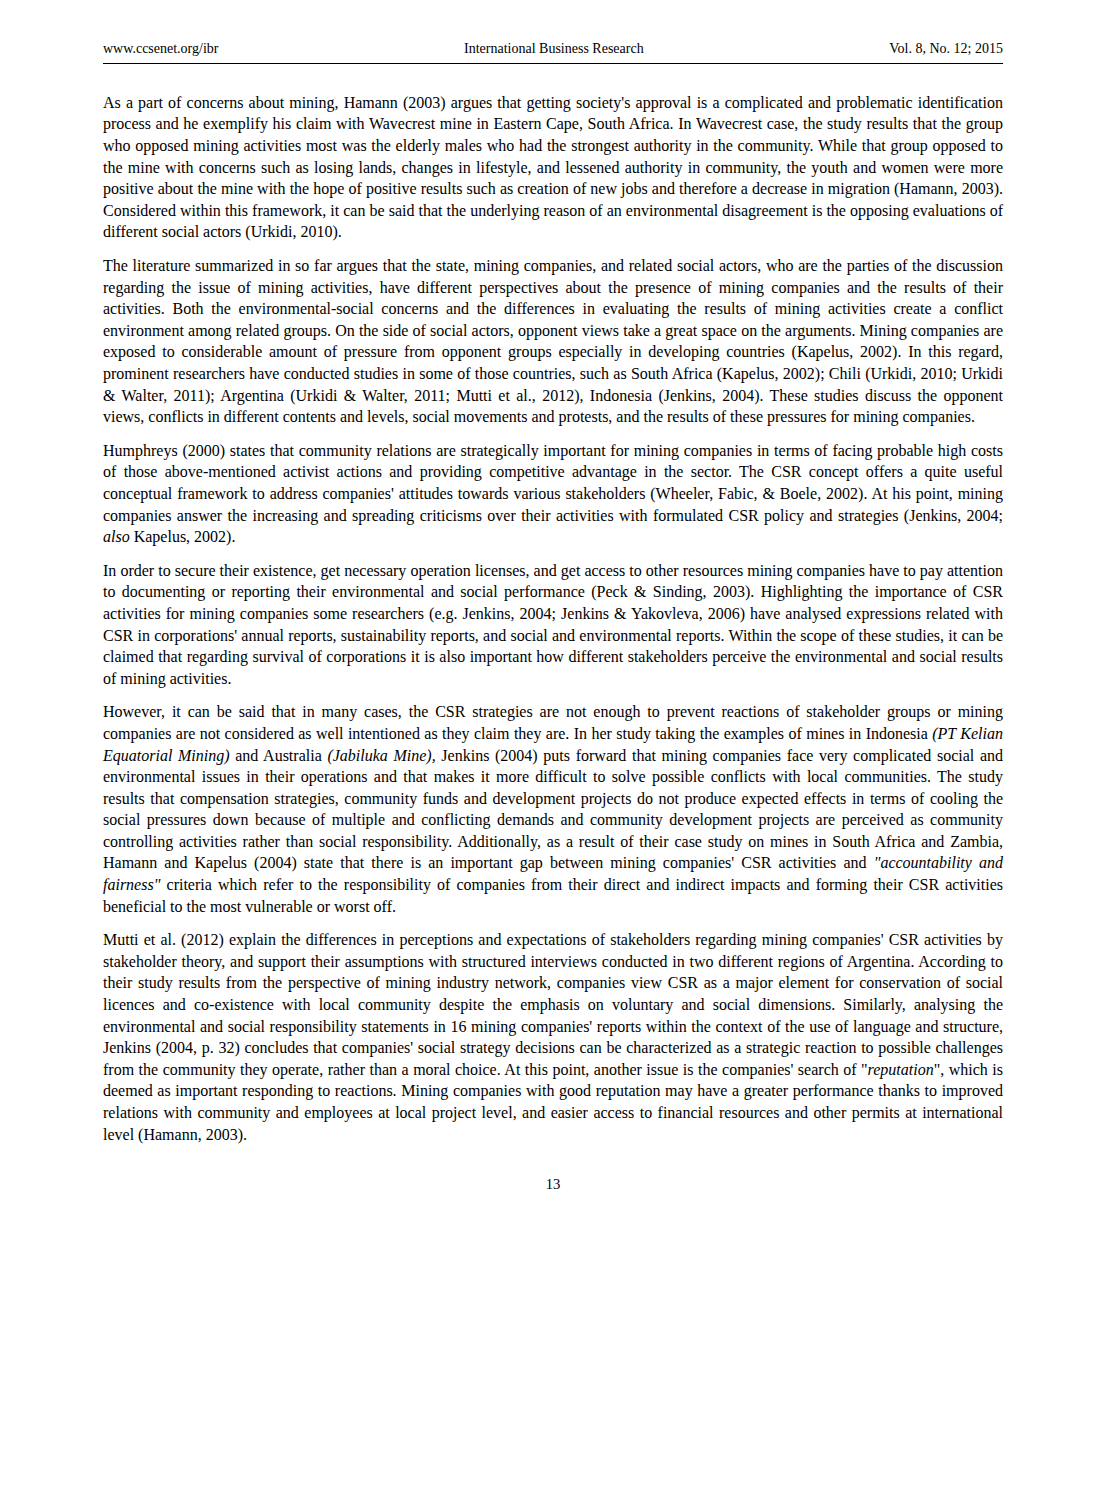www.ccsenet.org/ibr International Business Research Vol. 8, No. 12; 2015
As a part of concerns about mining, Hamann (2003) argues that getting society's approval is a complicated and problematic identification process and he exemplify his claim with Wavecrest mine in Eastern Cape, South Africa. In Wavecrest case, the study results that the group who opposed mining activities most was the elderly males who had the strongest authority in the community. While that group opposed to the mine with concerns such as losing lands, changes in lifestyle, and lessened authority in community, the youth and women were more positive about the mine with the hope of positive results such as creation of new jobs and therefore a decrease in migration (Hamann, 2003). Considered within this framework, it can be said that the underlying reason of an environmental disagreement is the opposing evaluations of different social actors (Urkidi, 2010).
The literature summarized in so far argues that the state, mining companies, and related social actors, who are the parties of the discussion regarding the issue of mining activities, have different perspectives about the presence of mining companies and the results of their activities. Both the environmental-social concerns and the differences in evaluating the results of mining activities create a conflict environment among related groups. On the side of social actors, opponent views take a great space on the arguments. Mining companies are exposed to considerable amount of pressure from opponent groups especially in developing countries (Kapelus, 2002). In this regard, prominent researchers have conducted studies in some of those countries, such as South Africa (Kapelus, 2002); Chili (Urkidi, 2010; Urkidi & Walter, 2011); Argentina (Urkidi & Walter, 2011; Mutti et al., 2012), Indonesia (Jenkins, 2004). These studies discuss the opponent views, conflicts in different contents and levels, social movements and protests, and the results of these pressures for mining companies.
Humphreys (2000) states that community relations are strategically important for mining companies in terms of facing probable high costs of those above-mentioned activist actions and providing competitive advantage in the sector. The CSR concept offers a quite useful conceptual framework to address companies' attitudes towards various stakeholders (Wheeler, Fabic, & Boele, 2002). At his point, mining companies answer the increasing and spreading criticisms over their activities with formulated CSR policy and strategies (Jenkins, 2004; also Kapelus, 2002).
In order to secure their existence, get necessary operation licenses, and get access to other resources mining companies have to pay attention to documenting or reporting their environmental and social performance (Peck & Sinding, 2003). Highlighting the importance of CSR activities for mining companies some researchers (e.g. Jenkins, 2004; Jenkins & Yakovleva, 2006) have analysed expressions related with CSR in corporations' annual reports, sustainability reports, and social and environmental reports. Within the scope of these studies, it can be claimed that regarding survival of corporations it is also important how different stakeholders perceive the environmental and social results of mining activities.
However, it can be said that in many cases, the CSR strategies are not enough to prevent reactions of stakeholder groups or mining companies are not considered as well intentioned as they claim they are. In her study taking the examples of mines in Indonesia (PT Kelian Equatorial Mining) and Australia (Jabiluka Mine), Jenkins (2004) puts forward that mining companies face very complicated social and environmental issues in their operations and that makes it more difficult to solve possible conflicts with local communities. The study results that compensation strategies, community funds and development projects do not produce expected effects in terms of cooling the social pressures down because of multiple and conflicting demands and community development projects are perceived as community controlling activities rather than social responsibility. Additionally, as a result of their case study on mines in South Africa and Zambia, Hamann and Kapelus (2004) state that there is an important gap between mining companies' CSR activities and "accountability and fairness" criteria which refer to the responsibility of companies from their direct and indirect impacts and forming their CSR activities beneficial to the most vulnerable or worst off.
Mutti et al. (2012) explain the differences in perceptions and expectations of stakeholders regarding mining companies' CSR activities by stakeholder theory, and support their assumptions with structured interviews conducted in two different regions of Argentina. According to their study results from the perspective of mining industry network, companies view CSR as a major element for conservation of social licences and co-existence with local community despite the emphasis on voluntary and social dimensions. Similarly, analysing the environmental and social responsibility statements in 16 mining companies' reports within the context of the use of language and structure, Jenkins (2004, p. 32) concludes that companies' social strategy decisions can be characterized as a strategic reaction to possible challenges from the community they operate, rather than a moral choice. At this point, another issue is the companies' search of "reputation", which is deemed as important responding to reactions. Mining companies with good reputation may have a greater performance thanks to improved relations with community and employees at local project level, and easier access to financial resources and other permits at international level (Hamann, 2003).
13